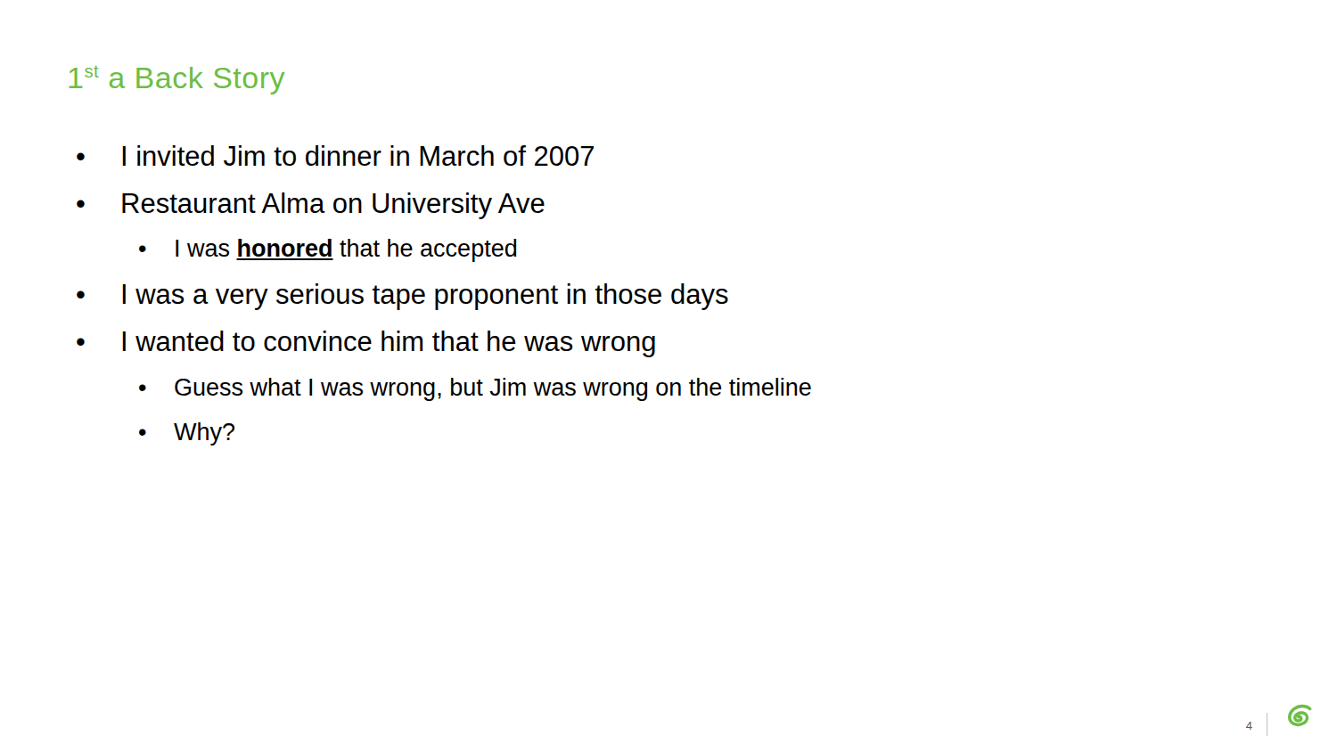1st a Back Story
I invited Jim to dinner in March of 2007
Restaurant Alma on University Ave
I was honored that he accepted
I was a very serious tape proponent in those days
I wanted to convince him that he was wrong
Guess what I was wrong, but Jim was wrong on the timeline
Why?
4